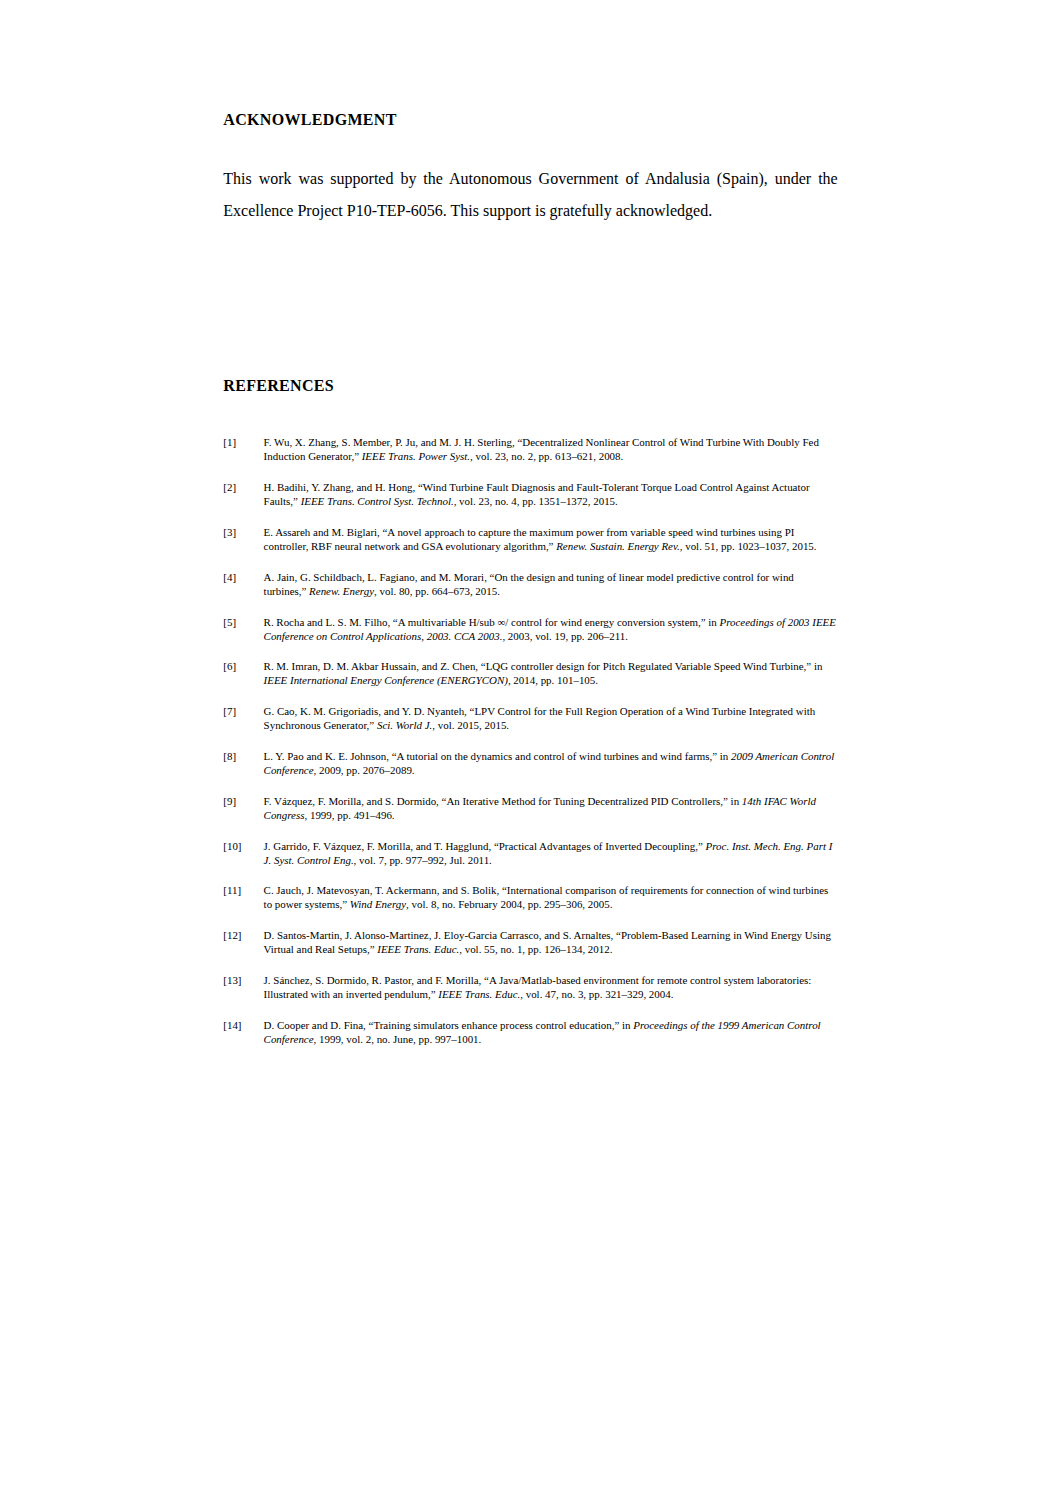ACKNOWLEDGMENT
This work was supported by the Autonomous Government of Andalusia (Spain), under the Excellence Project P10-TEP-6056. This support is gratefully acknowledged.
REFERENCES
[1] F. Wu, X. Zhang, S. Member, P. Ju, and M. J. H. Sterling, “Decentralized Nonlinear Control of Wind Turbine With Doubly Fed Induction Generator,” IEEE Trans. Power Syst., vol. 23, no. 2, pp. 613–621, 2008.
[2] H. Badihi, Y. Zhang, and H. Hong, “Wind Turbine Fault Diagnosis and Fault-Tolerant Torque Load Control Against Actuator Faults,” IEEE Trans. Control Syst. Technol., vol. 23, no. 4, pp. 1351–1372, 2015.
[3] E. Assareh and M. Biglari, “A novel approach to capture the maximum power from variable speed wind turbines using PI controller, RBF neural network and GSA evolutionary algorithm,” Renew. Sustain. Energy Rev., vol. 51, pp. 1023–1037, 2015.
[4] A. Jain, G. Schildbach, L. Fagiano, and M. Morari, “On the design and tuning of linear model predictive control for wind turbines,” Renew. Energy, vol. 80, pp. 664–673, 2015.
[5] R. Rocha and L. S. M. Filho, “A multivariable H/sub ∞/ control for wind energy conversion system,” in Proceedings of 2003 IEEE Conference on Control Applications, 2003. CCA 2003., 2003, vol. 19, pp. 206–211.
[6] R. M. Imran, D. M. Akbar Hussain, and Z. Chen, “LQG controller design for Pitch Regulated Variable Speed Wind Turbine,” in IEEE International Energy Conference (ENERGYCON), 2014, pp. 101–105.
[7] G. Cao, K. M. Grigoriadis, and Y. D. Nyanteh, “LPV Control for the Full Region Operation of a Wind Turbine Integrated with Synchronous Generator,” Sci. World J., vol. 2015, 2015.
[8] L. Y. Pao and K. E. Johnson, “A tutorial on the dynamics and control of wind turbines and wind farms,” in 2009 American Control Conference, 2009, pp. 2076–2089.
[9] F. Vázquez, F. Morilla, and S. Dormido, “An Iterative Method for Tuning Decentralized PID Controllers,” in 14th IFAC World Congress, 1999, pp. 491–496.
[10] J. Garrido, F. Vázquez, F. Morilla, and T. Hagglund, “Practical Advantages of Inverted Decoupling,” Proc. Inst. Mech. Eng. Part I J. Syst. Control Eng., vol. 7, pp. 977–992, Jul. 2011.
[11] C. Jauch, J. Matevosyan, T. Ackermann, and S. Bolik, “International comparison of requirements for connection of wind turbines to power systems,” Wind Energy, vol. 8, no. February 2004, pp. 295–306, 2005.
[12] D. Santos-Martin, J. Alonso-Martinez, J. Eloy-Garcia Carrasco, and S. Arnaltes, “Problem-Based Learning in Wind Energy Using Virtual and Real Setups,” IEEE Trans. Educ., vol. 55, no. 1, pp. 126–134, 2012.
[13] J. Sánchez, S. Dormido, R. Pastor, and F. Morilla, “A Java/Matlab-based environment for remote control system laboratories: Illustrated with an inverted pendulum,” IEEE Trans. Educ., vol. 47, no. 3, pp. 321–329, 2004.
[14] D. Cooper and D. Fina, “Training simulators enhance process control education,” in Proceedings of the 1999 American Control Conference, 1999, vol. 2, no. June, pp. 997–1001.